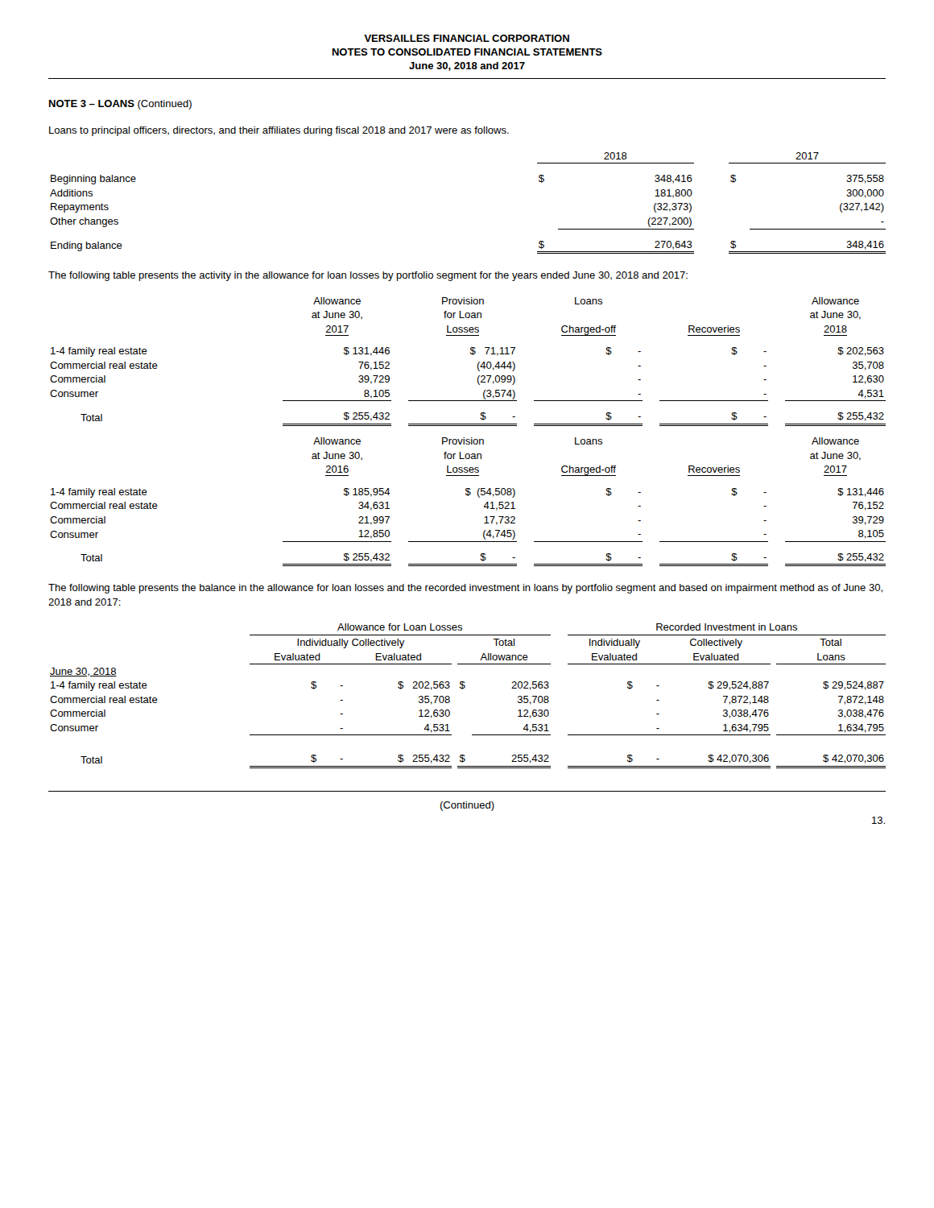VERSAILLES FINANCIAL CORPORATION
NOTES TO CONSOLIDATED FINANCIAL STATEMENTS
June 30, 2018 and 2017
NOTE 3 – LOANS (Continued)
Loans to principal officers, directors, and their affiliates during fiscal 2018 and 2017 were as follows.
| | | 2018 | | 2017 |
| Beginning balance | | $ | 348,416 | | $ | 375,558 |
| Additions | | | 181,800 | | | 300,000 |
| Repayments | | | (32,373) | | | (327,142) |
| Other changes | | | (227,200) | | | - |
| Ending balance | | $ | 270,643 | | $ | 348,416 |
The following table presents the activity in the allowance for loan losses by portfolio segment for the years ended June 30, 2018 and 2017:
| | Allowance at June 30, 2017 | | Provision for Loan Losses | | Loans Charged-off | | Recoveries | | Allowance at June 30, 2018 |
| 1-4 family real estate | $ 131,446 | | $ 71,117 | | $ - | | $ - | | $ 202,563 |
| Commercial real estate | 76,152 | | (40,444) | | - | | - | | 35,708 |
| Commercial | 39,729 | | (27,099) | | - | | - | | 12,630 |
| Consumer | 8,105 | | (3,574) | | - | | - | | 4,531 |
| Total | $ 255,432 | | $ - | | $ - | | $ - | | $ 255,432 |
| | Allowance at June 30, 2016 | | Provision for Loan Losses | | Loans Charged-off | | Recoveries | | Allowance at June 30, 2017 |
| 1-4 family real estate | $ 185,954 | | $ (54,508) | | $ - | | $ - | | $ 131,446 |
| Commercial real estate | 34,631 | | 41,521 | | - | | - | | 76,152 |
| Commercial | 21,997 | | 17,732 | | - | | - | | 39,729 |
| Consumer | 12,850 | | (4,745) | | - | | - | | 8,105 |
| Total | $ 255,432 | | $ - | | $ - | | $ - | | $ 255,432 |
The following table presents the balance in the allowance for loan losses and the recorded investment in loans by portfolio segment and based on impairment method as of June 30, 2018 and 2017:
| | Allowance for Loan Losses | | Recorded Investment in Loans |
| | Individually Collectively | | Total | | Individually | Collectively | | Total |
| | Evaluated | Evaluated | | Allowance | | Evaluated | Evaluated | | Loans |
| June 30, 2018 | |
| 1-4 family real estate | $ - | $ 202,563 | | $ | 202,563 | | $ - | $ 29,524,887 | | $ 29,524,887 |
| Commercial real estate | - | 35,708 | | | 35,708 | | - | 7,872,148 | | 7,872,148 |
| Commercial | - | 12,630 | | | 12,630 | | - | 3,038,476 | | 3,038,476 |
| Consumer | - | 4,531 | | | 4,531 | | - | 1,634,795 | | 1,634,795 |
| Total | $ - | $ 255,432 | | $ | 255,432 | | $ - | $ 42,070,306 | | $ 42,070,306 |
(Continued)
13.